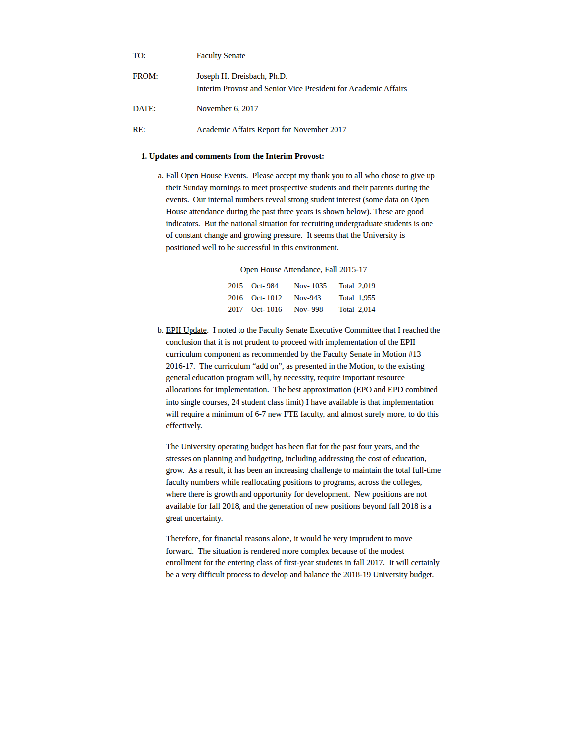| TO: | Faculty Senate |
| FROM: | Joseph H. Dreisbach, Ph.D. Interim Provost and Senior Vice President for Academic Affairs |
| DATE: | November 6, 2017 |
| RE: | Academic Affairs Report for November 2017 |
Updates and comments from the Interim Provost:
Fall Open House Events. Please accept my thank you to all who chose to give up their Sunday mornings to meet prospective students and their parents during the events. Our internal numbers reveal strong student interest (some data on Open House attendance during the past three years is shown below). These are good indicators. But the national situation for recruiting undergraduate students is one of constant change and growing pressure. It seems that the University is positioned well to be successful in this environment.
Open House Attendance, Fall 2015-17
| 2015 | Oct- 984 | Nov- 1035 | Total | 2,019 |
| 2016 | Oct- 1012 | Nov-943 | Total | 1,955 |
| 2017 | Oct- 1016 | Nov- 998 | Total | 2,014 |
EPII Update. I noted to the Faculty Senate Executive Committee that I reached the conclusion that it is not prudent to proceed with implementation of the EPII curriculum component as recommended by the Faculty Senate in Motion #13 2016-17. The curriculum “add on”, as presented in the Motion, to the existing general education program will, by necessity, require important resource allocations for implementation. The best approximation (EPO and EPD combined into single courses, 24 student class limit) I have available is that implementation will require a minimum of 6-7 new FTE faculty, and almost surely more, to do this effectively.
The University operating budget has been flat for the past four years, and the stresses on planning and budgeting, including addressing the cost of education, grow. As a result, it has been an increasing challenge to maintain the total full-time faculty numbers while reallocating positions to programs, across the colleges, where there is growth and opportunity for development. New positions are not available for fall 2018, and the generation of new positions beyond fall 2018 is a great uncertainty.
Therefore, for financial reasons alone, it would be very imprudent to move forward. The situation is rendered more complex because of the modest enrollment for the entering class of first-year students in fall 2017. It will certainly be a very difficult process to develop and balance the 2018-19 University budget.